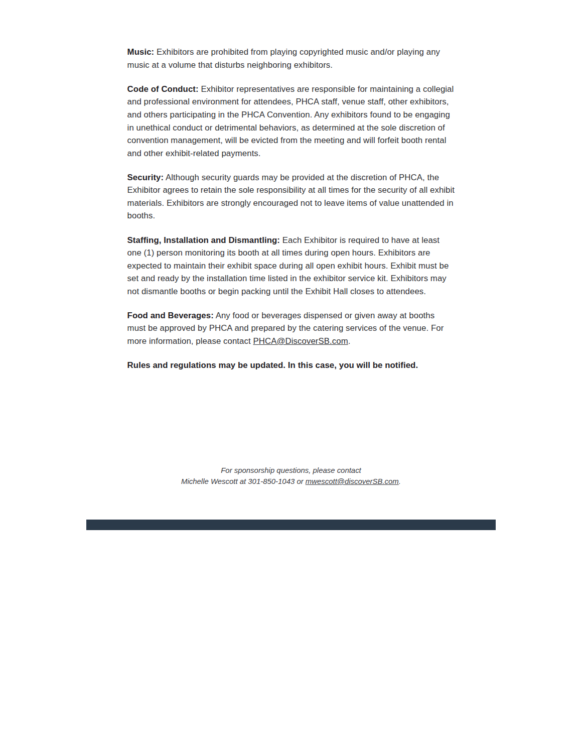Music: Exhibitors are prohibited from playing copyrighted music and/or playing any music at a volume that disturbs neighboring exhibitors.
Code of Conduct: Exhibitor representatives are responsible for maintaining a collegial and professional environment for attendees, PHCA staff, venue staff, other exhibitors, and others participating in the PHCA Convention. Any exhibitors found to be engaging in unethical conduct or detrimental behaviors, as determined at the sole discretion of convention management, will be evicted from the meeting and will forfeit booth rental and other exhibit-related payments.
Security: Although security guards may be provided at the discretion of PHCA, the Exhibitor agrees to retain the sole responsibility at all times for the security of all exhibit materials. Exhibitors are strongly encouraged not to leave items of value unattended in booths.
Staffing, Installation and Dismantling: Each Exhibitor is required to have at least one (1) person monitoring its booth at all times during open hours. Exhibitors are expected to maintain their exhibit space during all open exhibit hours. Exhibit must be set and ready by the installation time listed in the exhibitor service kit. Exhibitors may not dismantle booths or begin packing until the Exhibit Hall closes to attendees.
Food and Beverages: Any food or beverages dispensed or given away at booths must be approved by PHCA and prepared by the catering services of the venue. For more information, please contact PHCA@DiscoverSB.com.
Rules and regulations may be updated. In this case, you will be notified.
For sponsorship questions, please contact
Michelle Wescott at 301-850-1043 or mwescott@discoverSB.com.